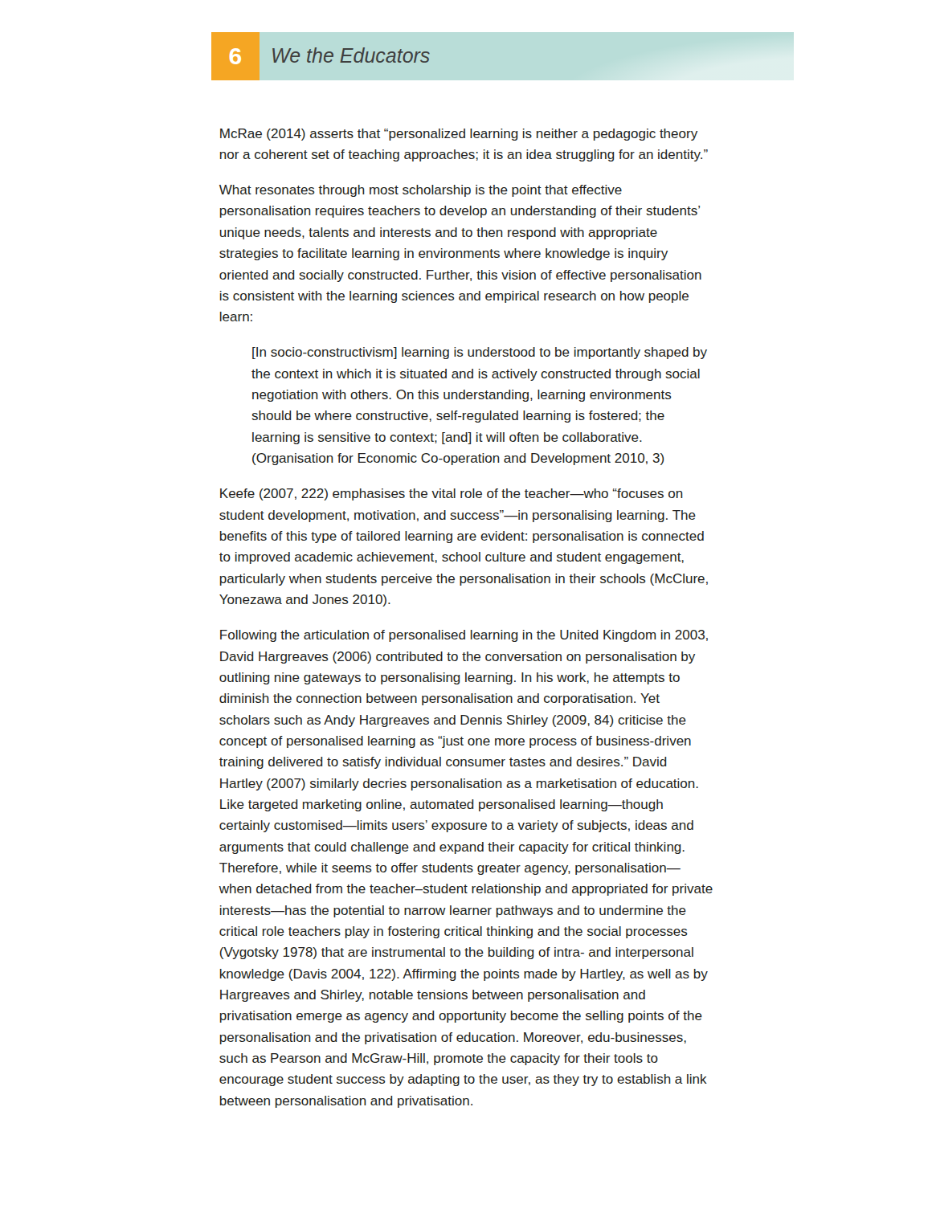6
We the Educators
McRae (2014) asserts that “personalized learning is neither a pedagogic theory nor a coherent set of teaching approaches; it is an idea struggling for an identity.”
What resonates through most scholarship is the point that effective personalisation requires teachers to develop an understanding of their students’ unique needs, talents and interests and to then respond with appropriate strategies to facilitate learning in environments where knowledge is inquiry oriented and socially constructed. Further, this vision of effective personalisation is consistent with the learning sciences and empirical research on how people learn:
[In socio-constructivism] learning is understood to be importantly shaped by the context in which it is situated and is actively constructed through social negotiation with others. On this understanding, learning environments should be where constructive, self-regulated learning is fostered; the learning is sensitive to context; [and] it will often be collaborative. (Organisation for Economic Co-operation and Development 2010, 3)
Keefe (2007, 222) emphasises the vital role of the teacher—who “focuses on student development, motivation, and success”—in personalising learning. The benefits of this type of tailored learning are evident: personalisation is connected to improved academic achievement, school culture and student engagement, particularly when students perceive the personalisation in their schools (McClure, Yonezawa and Jones 2010).
Following the articulation of personalised learning in the United Kingdom in 2003, David Hargreaves (2006) contributed to the conversation on personalisation by outlining nine gateways to personalising learning. In his work, he attempts to diminish the connection between personalisation and corporatisation. Yet scholars such as Andy Hargreaves and Dennis Shirley (2009, 84) criticise the concept of personalised learning as “just one more process of business-driven training delivered to satisfy individual consumer tastes and desires.” David Hartley (2007) similarly decries personalisation as a marketisation of education. Like targeted marketing online, automated personalised learning—though certainly customised—limits users’ exposure to a variety of subjects, ideas and arguments that could challenge and expand their capacity for critical thinking. Therefore, while it seems to offer students greater agency, personalisation—when detached from the teacher–student relationship and appropriated for private interests—has the potential to narrow learner pathways and to undermine the critical role teachers play in fostering critical thinking and the social processes (Vygotsky 1978) that are instrumental to the building of intra- and interpersonal knowledge (Davis 2004, 122). Affirming the points made by Hartley, as well as by Hargreaves and Shirley, notable tensions between personalisation and privatisation emerge as agency and opportunity become the selling points of the personalisation and the privatisation of education. Moreover, edu-businesses, such as Pearson and McGraw-Hill, promote the capacity for their tools to encourage student success by adapting to the user, as they try to establish a link between personalisation and privatisation.